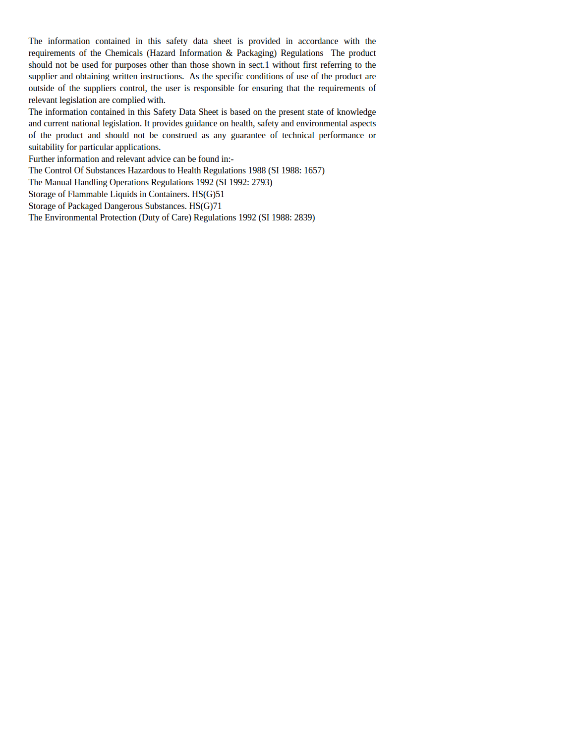The information contained in this safety data sheet is provided in accordance with the requirements of the Chemicals (Hazard Information & Packaging) Regulations The product should not be used for purposes other than those shown in sect.1 without first referring to the supplier and obtaining written instructions. As the specific conditions of use of the product are outside of the suppliers control, the user is responsible for ensuring that the requirements of relevant legislation are complied with.
The information contained in this Safety Data Sheet is based on the present state of knowledge and current national legislation. It provides guidance on health, safety and environmental aspects of the product and should not be construed as any guarantee of technical performance or suitability for particular applications.
Further information and relevant advice can be found in:-
The Control Of Substances Hazardous to Health Regulations 1988 (SI 1988: 1657)
The Manual Handling Operations Regulations 1992 (SI 1992: 2793)
Storage of Flammable Liquids in Containers. HS(G)51
Storage of Packaged Dangerous Substances. HS(G)71
The Environmental Protection (Duty of Care) Regulations 1992 (SI 1988: 2839)